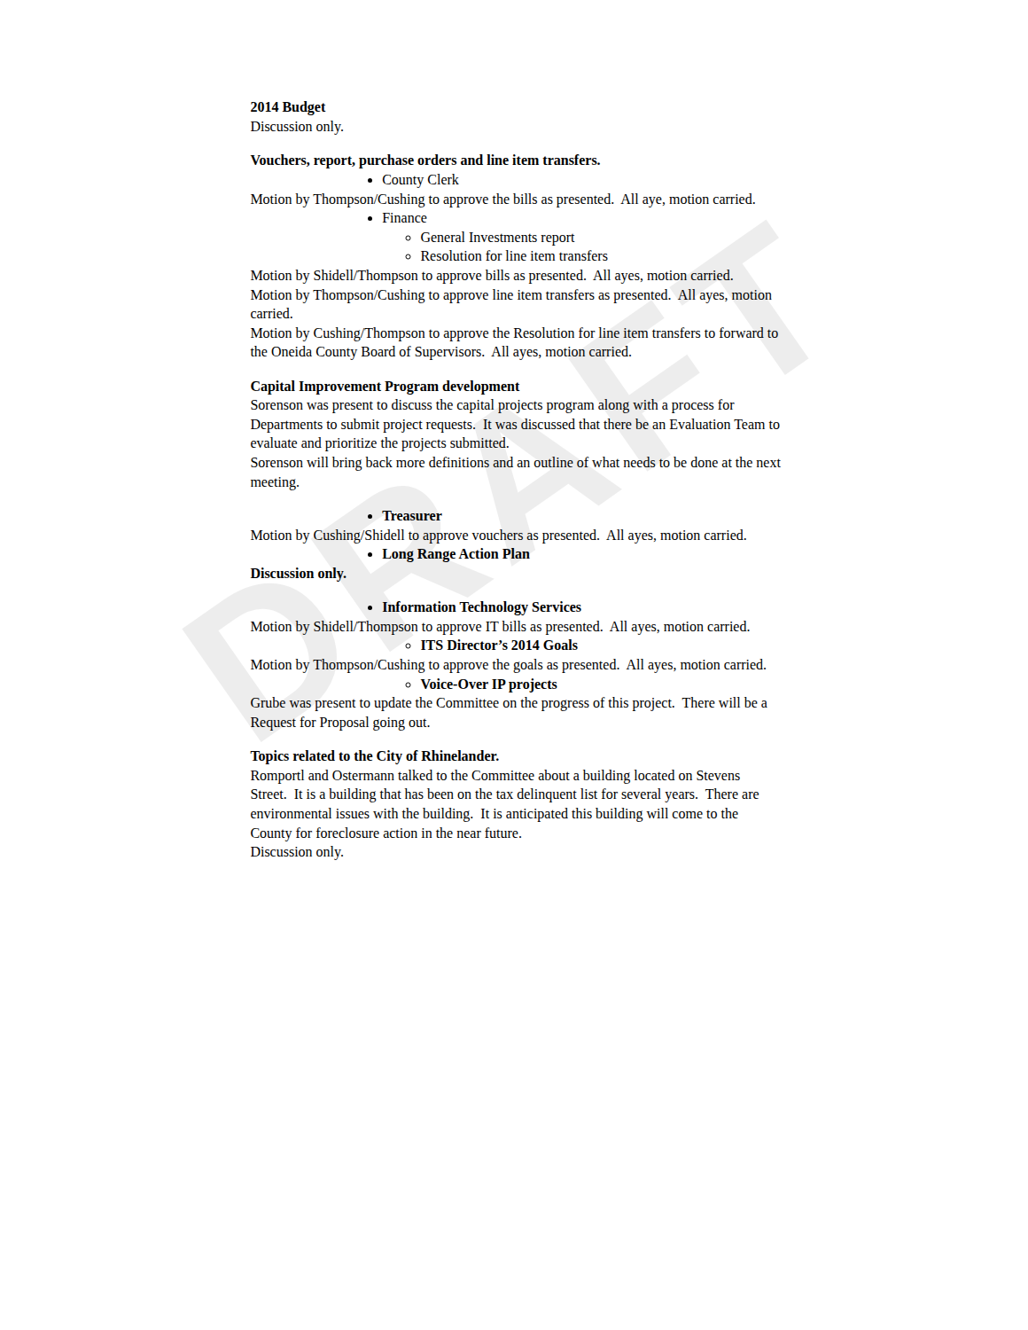DRAFT
2014 Budget
Discussion only.
Vouchers, report, purchase orders and line item transfers.
County Clerk
Motion by Thompson/Cushing to approve the bills as presented. All aye, motion carried.
Finance
General Investments report
Resolution for line item transfers
Motion by Shidell/Thompson to approve bills as presented. All ayes, motion carried.
Motion by Thompson/Cushing to approve line item transfers as presented. All ayes, motion carried.
Motion by Cushing/Thompson to approve the Resolution for line item transfers to forward to the Oneida County Board of Supervisors. All ayes, motion carried.
Capital Improvement Program development
Sorenson was present to discuss the capital projects program along with a process for Departments to submit project requests. It was discussed that there be an Evaluation Team to evaluate and prioritize the projects submitted.
Sorenson will bring back more definitions and an outline of what needs to be done at the next meeting.
Treasurer
Motion by Cushing/Shidell to approve vouchers as presented. All ayes, motion carried.
Long Range Action Plan
Discussion only.
Information Technology Services
Motion by Shidell/Thompson to approve IT bills as presented. All ayes, motion carried.
ITS Director’s 2014 Goals
Motion by Thompson/Cushing to approve the goals as presented. All ayes, motion carried.
Voice-Over IP projects
Grube was present to update the Committee on the progress of this project. There will be a Request for Proposal going out.
Topics related to the City of Rhinelander.
Romportl and Ostermann talked to the Committee about a building located on Stevens Street. It is a building that has been on the tax delinquent list for several years. There are environmental issues with the building. It is anticipated this building will come to the County for foreclosure action in the near future.
Discussion only.